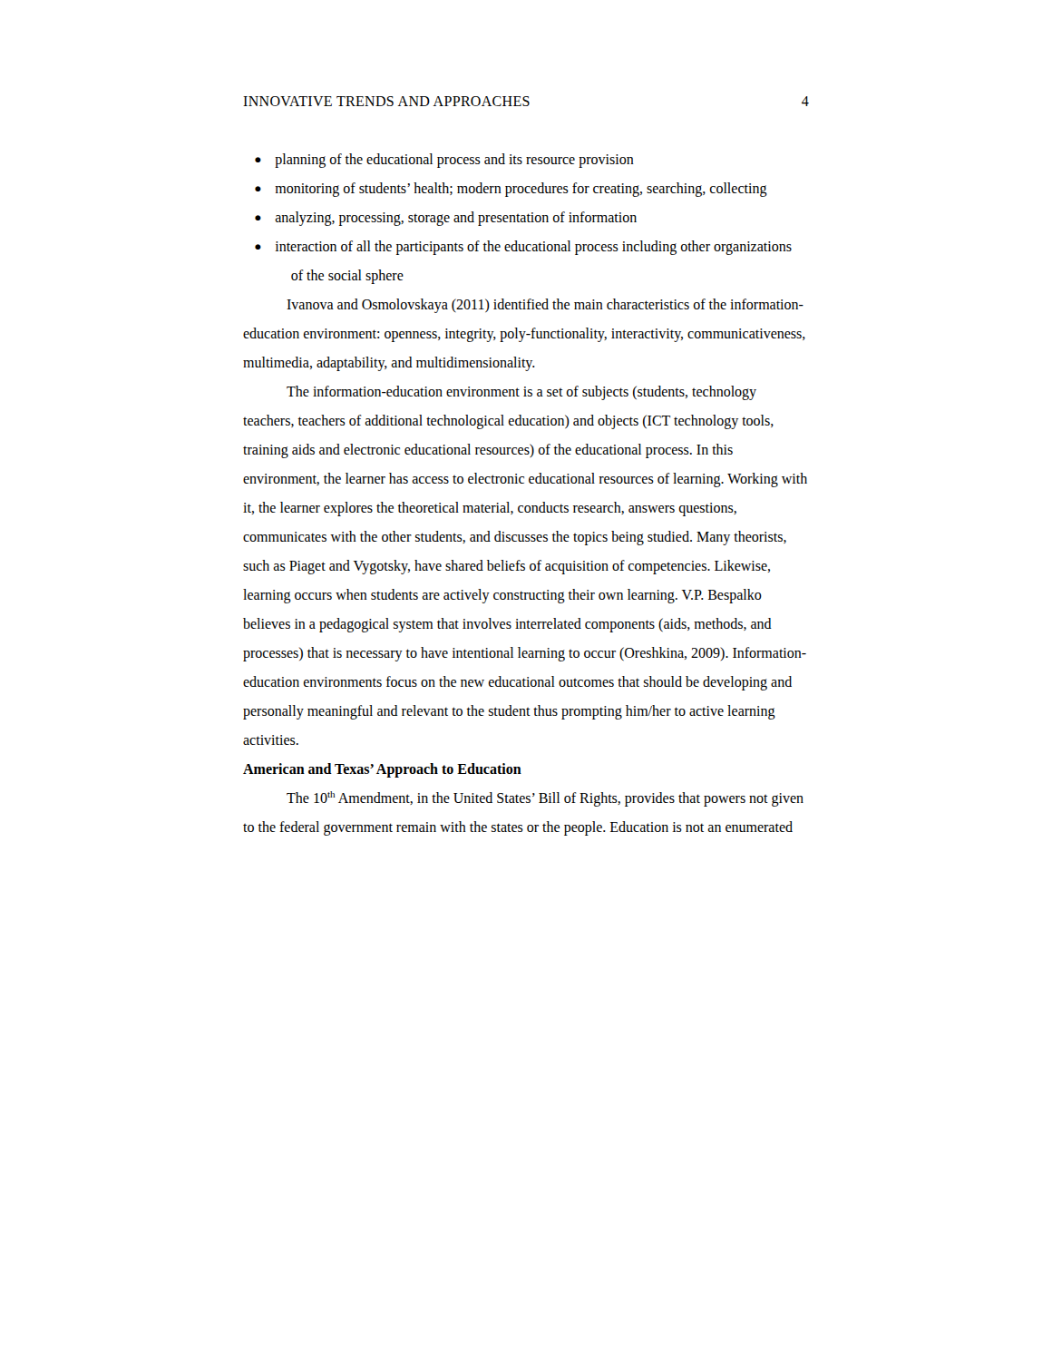Innovative Trends and Approaches 4
planning of the educational process and its resource provision
monitoring of students’ health; modern procedures for creating, searching, collecting
analyzing, processing, storage and presentation of information
interaction of all the participants of the educational process including other organizations of the social sphere
Ivanova and Osmolovskaya (2011) identified the main characteristics of the information-education environment: openness, integrity, poly-functionality, interactivity, communicativeness, multimedia, adaptability, and multidimensionality.
The information-education environment is a set of subjects (students, technology teachers, teachers of additional technological education) and objects (ICT technology tools, training aids and electronic educational resources) of the educational process. In this environment, the learner has access to electronic educational resources of learning. Working with it, the learner explores the theoretical material, conducts research, answers questions, communicates with the other students, and discusses the topics being studied. Many theorists, such as Piaget and Vygotsky, have shared beliefs of acquisition of competencies. Likewise, learning occurs when students are actively constructing their own learning. V.P. Bespalko believes in a pedagogical system that involves interrelated components (aids, methods, and processes) that is necessary to have intentional learning to occur (Oreshkina, 2009). Information-education environments focus on the new educational outcomes that should be developing and personally meaningful and relevant to the student thus prompting him/her to active learning activities.
American and Texas’ Approach to Education
The 10th Amendment, in the United States’ Bill of Rights, provides that powers not given to the federal government remain with the states or the people. Education is not an enumerated